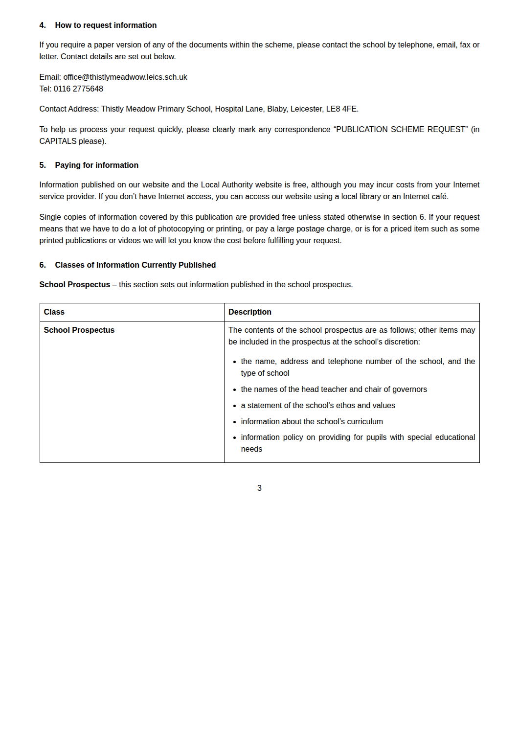4. How to request information
If you require a paper version of any of the documents within the scheme, please contact the school by telephone, email, fax or letter. Contact details are set out below.
Email: office@thistlymeadwow.leics.sch.uk
Tel: 0116 2775648
Contact Address: Thistly Meadow Primary School, Hospital Lane, Blaby, Leicester, LE8 4FE.
To help us process your request quickly, please clearly mark any correspondence “PUBLICATION SCHEME REQUEST” (in CAPITALS please).
5. Paying for information
Information published on our website and the Local Authority website is free, although you may incur costs from your Internet service provider. If you don’t have Internet access, you can access our website using a local library or an Internet café.
Single copies of information covered by this publication are provided free unless stated otherwise in section 6. If your request means that we have to do a lot of photocopying or printing, or pay a large postage charge, or is for a priced item such as some printed publications or videos we will let you know the cost before fulfilling your request.
6. Classes of Information Currently Published
School Prospectus – this section sets out information published in the school prospectus.
| Class | Description |
| --- | --- |
| School Prospectus | The contents of the school prospectus are as follows; other items may be included in the prospectus at the school’s discretion: the name, address and telephone number of the school, and the type of school the names of the head teacher and chair of governors a statement of the school's ethos and values information about the school’s curriculum information policy on providing for pupils with special educational needs |
3